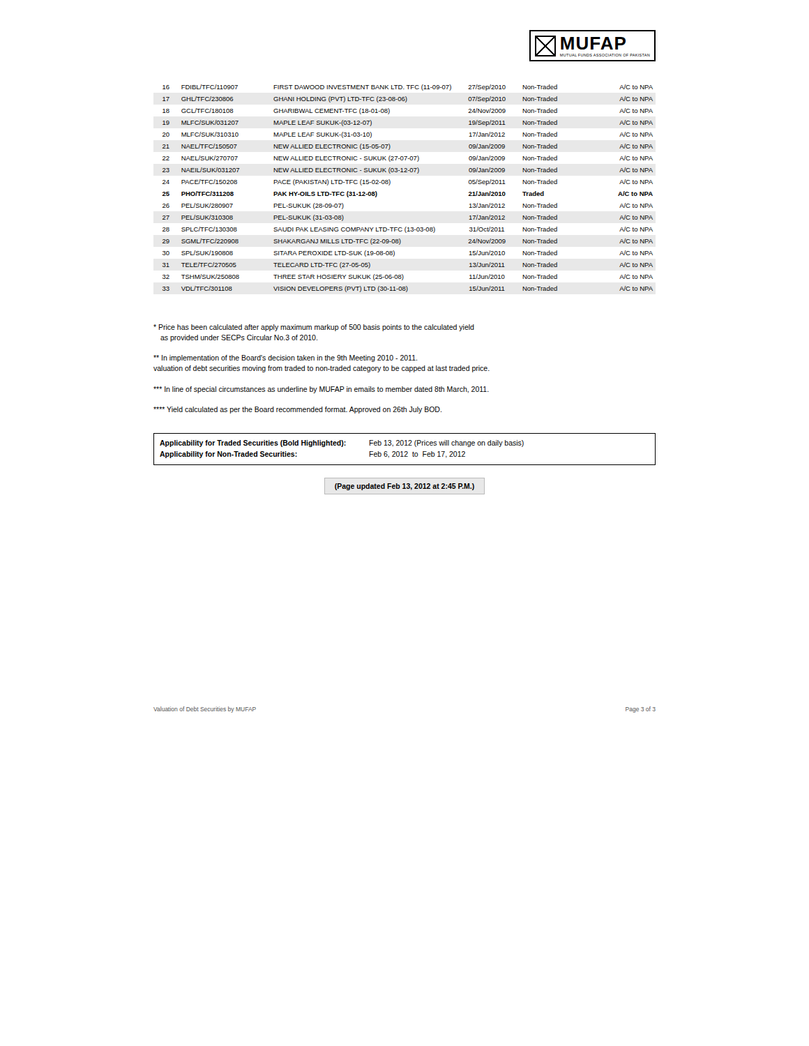MUFAP MUTUAL FUNDS ASSOCIATION OF PAKISTAN
| 16 | FDIBL/TFC/110907 | FIRST DAWOOD INVESTMENT BANK LTD. TFC (11-09-07) | 27/Sep/2010 | Non-Traded | A/C to NPA |
| 17 | GHL/TFC/230806 | GHANI HOLDING (PVT) LTD-TFC (23-08-06) | 07/Sep/2010 | Non-Traded | A/C to NPA |
| 18 | GCL/TFC/180108 | GHARIBWAL CEMENT-TFC (18-01-08) | 24/Nov/2009 | Non-Traded | A/C to NPA |
| 19 | MLFC/SUK/031207 | MAPLE LEAF SUKUK-(03-12-07) | 19/Sep/2011 | Non-Traded | A/C to NPA |
| 20 | MLFC/SUK/310310 | MAPLE LEAF SUKUK-(31-03-10) | 17/Jan/2012 | Non-Traded | A/C to NPA |
| 21 | NAEL/TFC/150507 | NEW ALLIED ELECTRONIC (15-05-07) | 09/Jan/2009 | Non-Traded | A/C to NPA |
| 22 | NAEL/SUK/270707 | NEW ALLIED ELECTRONIC - SUKUK (27-07-07) | 09/Jan/2009 | Non-Traded | A/C to NPA |
| 23 | NAEIL/SUK/031207 | NEW ALLIED ELECTRONIC - SUKUK (03-12-07) | 09/Jan/2009 | Non-Traded | A/C to NPA |
| 24 | PACE/TFC/150208 | PACE (PAKISTAN) LTD-TFC (15-02-08) | 05/Sep/2011 | Non-Traded | A/C to NPA |
| 25 | PHO/TFC/311208 | PAK HY-OILS LTD-TFC (31-12-08) | 21/Jan/2010 | Traded | A/C to NPA |
| 26 | PEL/SUK/280907 | PEL-SUKUK (28-09-07) | 13/Jan/2012 | Non-Traded | A/C to NPA |
| 27 | PEL/SUK/310308 | PEL-SUKUK (31-03-08) | 17/Jan/2012 | Non-Traded | A/C to NPA |
| 28 | SPLC/TFC/130308 | SAUDI PAK LEASING COMPANY LTD-TFC (13-03-08) | 31/Oct/2011 | Non-Traded | A/C to NPA |
| 29 | SGML/TFC/220908 | SHAKARGANJ MILLS LTD-TFC (22-09-08) | 24/Nov/2009 | Non-Traded | A/C to NPA |
| 30 | SPL/SUK/190808 | SITARA PEROXIDE LTD-SUK (19-08-08) | 15/Jun/2010 | Non-Traded | A/C to NPA |
| 31 | TELE/TFC/270505 | TELECARD LTD-TFC (27-05-05) | 13/Jun/2011 | Non-Traded | A/C to NPA |
| 32 | TSHM/SUK/250808 | THREE STAR HOSIERY SUKUK (25-06-08) | 11/Jun/2010 | Non-Traded | A/C to NPA |
| 33 | VDL/TFC/301108 | VISION DEVELOPERS (PVT) LTD (30-11-08) | 15/Jun/2011 | Non-Traded | A/C to NPA |
* Price has been calculated after apply maximum markup of 500 basis points to the calculated yield
as provided under SECPs Circular No.3 of 2010.
** In implementation of the Board's decision taken in the 9th Meeting 2010 - 2011.
valuation of debt securities moving from traded to non-traded category to be capped at last traded price.
*** In line of special circumstances as underline by MUFAP in emails to member dated 8th March, 2011.
**** Yield calculated as per the Board recommended format. Approved on 26th July BOD.
| Applicability for Traded Securities (Bold Highlighted): | Feb 13, 2012 (Prices will change on daily basis) |
| Applicability for Non-Traded Securities: | Feb 6, 2012 to Feb 17, 2012 |
(Page updated Feb 13, 2012 at 2:45 P.M.)
Valuation of Debt Securities by MUFAP
Page 3 of 3